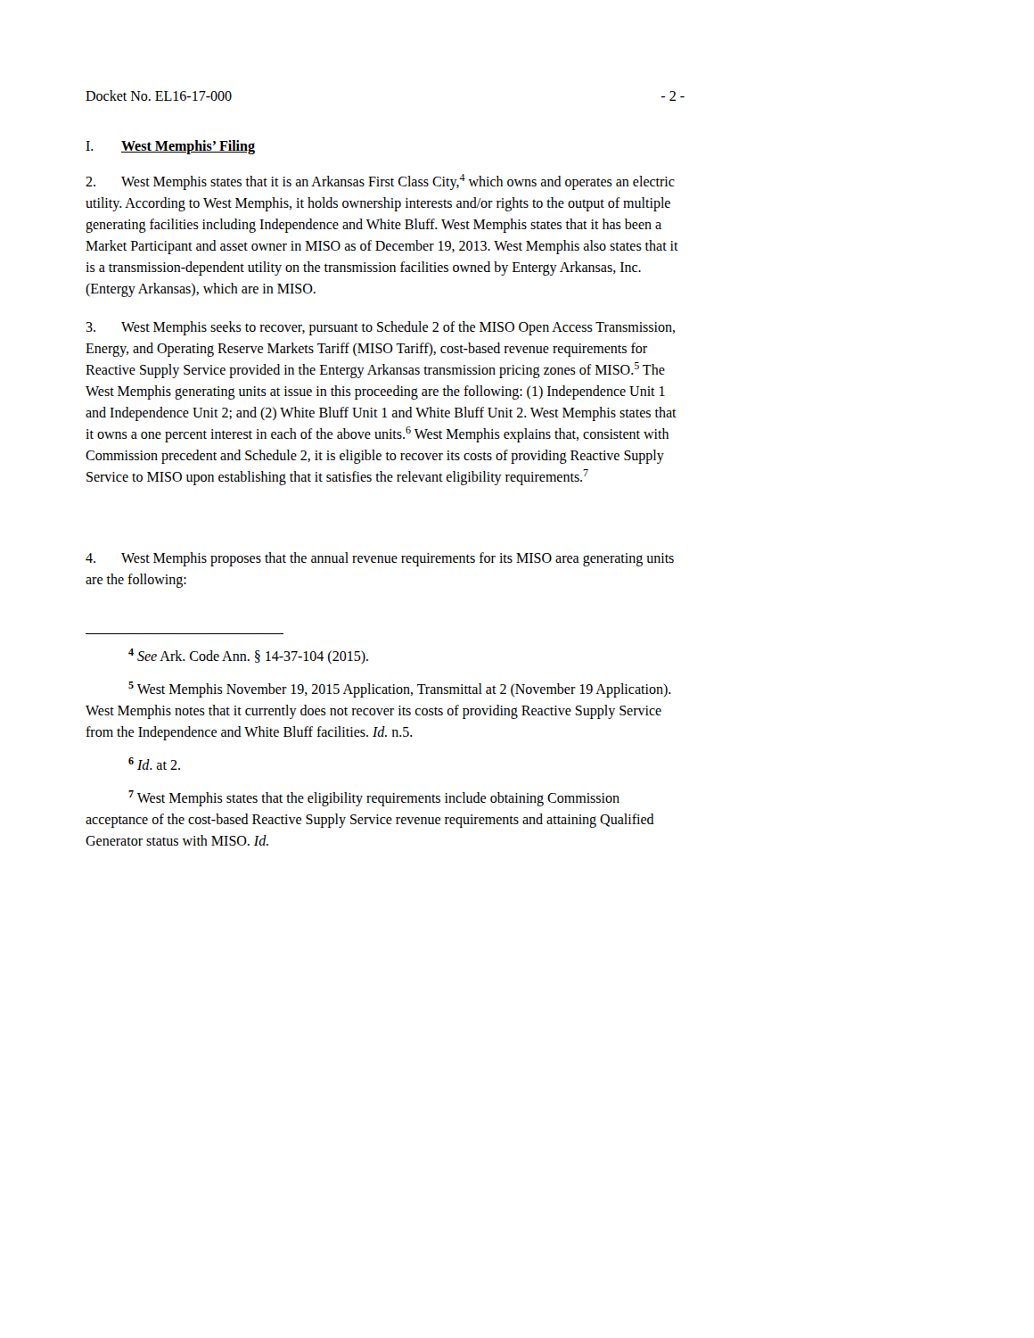Docket No. EL16-17-000 - 2 -
I. West Memphis’ Filing
2. West Memphis states that it is an Arkansas First Class City,4 which owns and operates an electric utility. According to West Memphis, it holds ownership interests and/or rights to the output of multiple generating facilities including Independence and White Bluff. West Memphis states that it has been a Market Participant and asset owner in MISO as of December 19, 2013. West Memphis also states that it is a transmission-dependent utility on the transmission facilities owned by Entergy Arkansas, Inc. (Entergy Arkansas), which are in MISO.
3. West Memphis seeks to recover, pursuant to Schedule 2 of the MISO Open Access Transmission, Energy, and Operating Reserve Markets Tariff (MISO Tariff), cost-based revenue requirements for Reactive Supply Service provided in the Entergy Arkansas transmission pricing zones of MISO.5 The West Memphis generating units at issue in this proceeding are the following: (1) Independence Unit 1 and Independence Unit 2; and (2) White Bluff Unit 1 and White Bluff Unit 2. West Memphis states that it owns a one percent interest in each of the above units.6 West Memphis explains that, consistent with Commission precedent and Schedule 2, it is eligible to recover its costs of providing Reactive Supply Service to MISO upon establishing that it satisfies the relevant eligibility requirements.7
4. West Memphis proposes that the annual revenue requirements for its MISO area generating units are the following:
4 See Ark. Code Ann. § 14-37-104 (2015).
5 West Memphis November 19, 2015 Application, Transmittal at 2 (November 19 Application). West Memphis notes that it currently does not recover its costs of providing Reactive Supply Service from the Independence and White Bluff facilities. Id. n.5.
6 Id. at 2.
7 West Memphis states that the eligibility requirements include obtaining Commission acceptance of the cost-based Reactive Supply Service revenue requirements and attaining Qualified Generator status with MISO. Id.